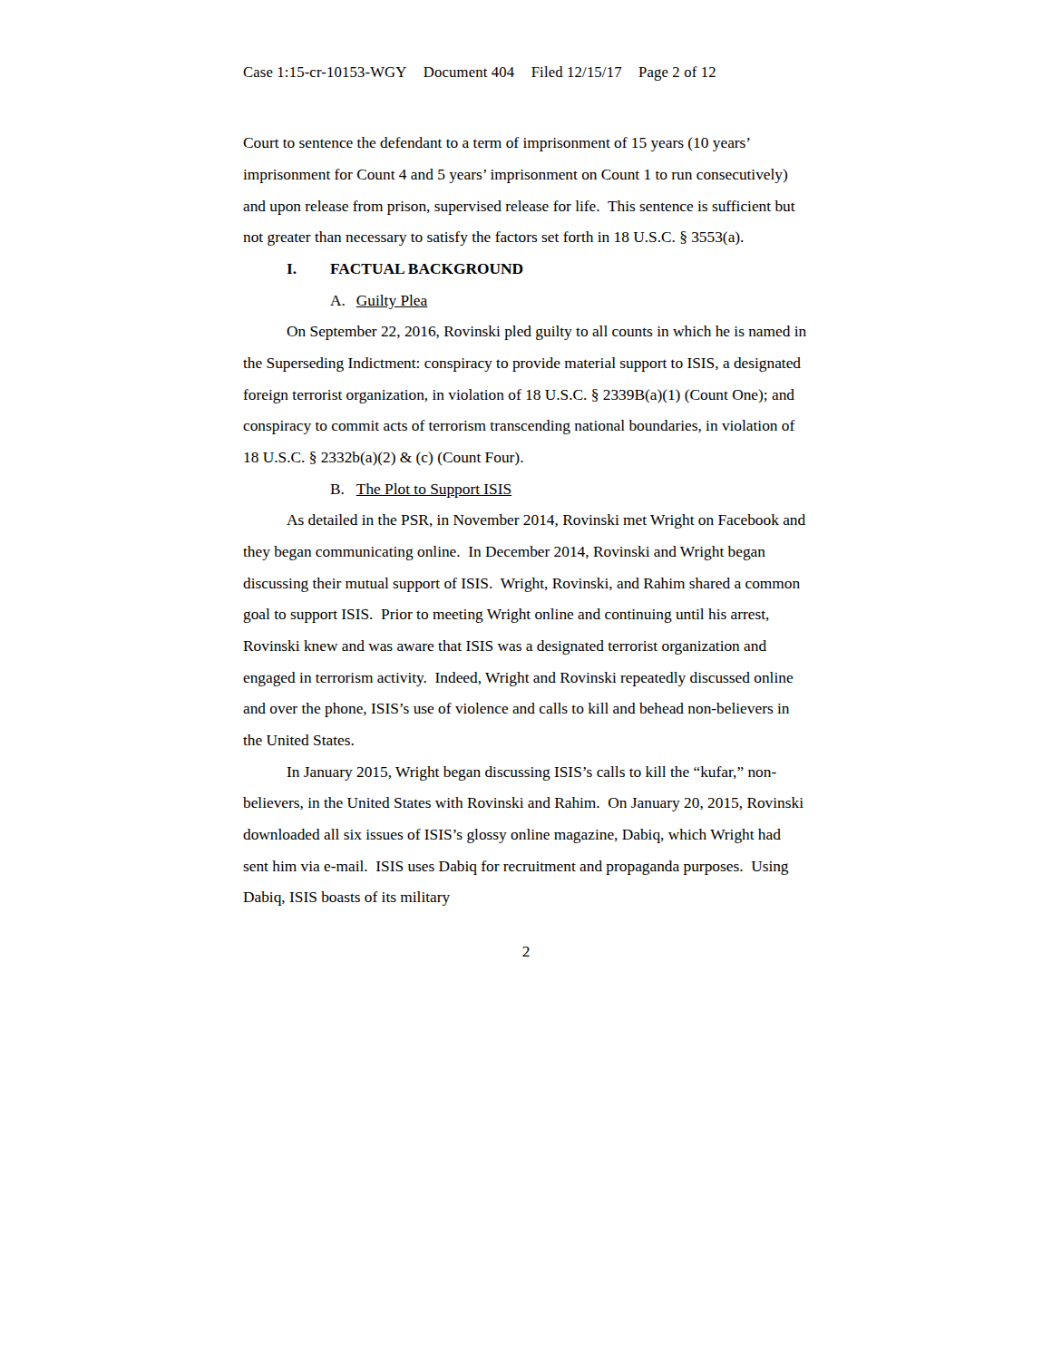Case 1:15-cr-10153-WGY Document 404 Filed 12/15/17 Page 2 of 12
Court to sentence the defendant to a term of imprisonment of 15 years (10 years’ imprisonment for Count 4 and 5 years’ imprisonment on Count 1 to run consecutively) and upon release from prison, supervised release for life. This sentence is sufficient but not greater than necessary to satisfy the factors set forth in 18 U.S.C. § 3553(a).
I. FACTUAL BACKGROUND
A. Guilty Plea
On September 22, 2016, Rovinski pled guilty to all counts in which he is named in the Superseding Indictment: conspiracy to provide material support to ISIS, a designated foreign terrorist organization, in violation of 18 U.S.C. § 2339B(a)(1) (Count One); and conspiracy to commit acts of terrorism transcending national boundaries, in violation of 18 U.S.C. § 2332b(a)(2) & (c) (Count Four).
B. The Plot to Support ISIS
As detailed in the PSR, in November 2014, Rovinski met Wright on Facebook and they began communicating online. In December 2014, Rovinski and Wright began discussing their mutual support of ISIS. Wright, Rovinski, and Rahim shared a common goal to support ISIS. Prior to meeting Wright online and continuing until his arrest, Rovinski knew and was aware that ISIS was a designated terrorist organization and engaged in terrorism activity. Indeed, Wright and Rovinski repeatedly discussed online and over the phone, ISIS’s use of violence and calls to kill and behead non-believers in the United States.
In January 2015, Wright began discussing ISIS’s calls to kill the “kufar,” non-believers, in the United States with Rovinski and Rahim. On January 20, 2015, Rovinski downloaded all six issues of ISIS’s glossy online magazine, Dabiq, which Wright had sent him via e-mail. ISIS uses Dabiq for recruitment and propaganda purposes. Using Dabiq, ISIS boasts of its military
2